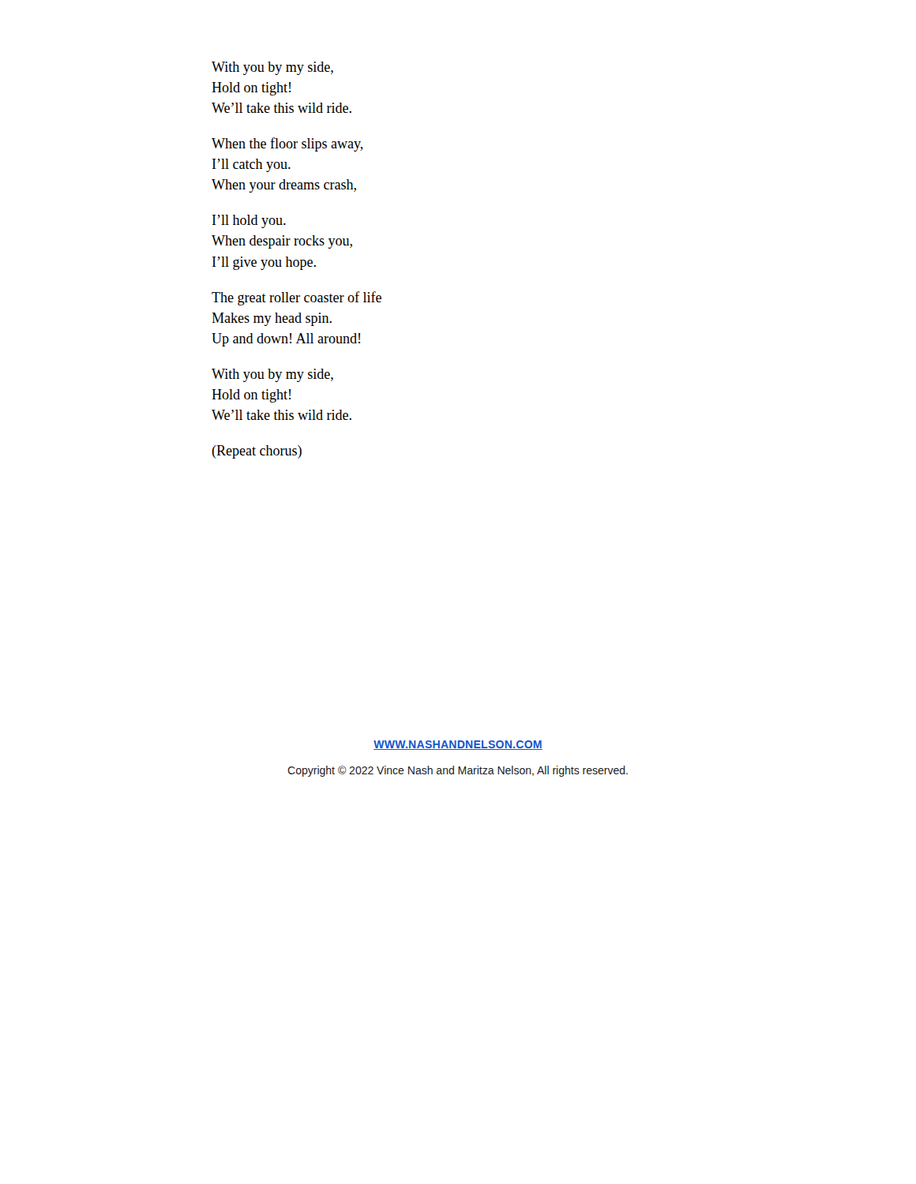With you by my side,
Hold on tight!
We’ll take this wild ride.
When the floor slips away,
I’ll catch you.
When your dreams crash,
I’ll hold you.
When despair rocks you,
I’ll give you hope.
The great roller coaster of life
Makes my head spin.
Up and down! All around!
With you by my side,
Hold on tight!
We’ll take this wild ride.
(Repeat chorus)
WWW.NASHANDNELSON.COM
Copyright © 2022 Vince Nash and Maritza Nelson, All rights reserved.